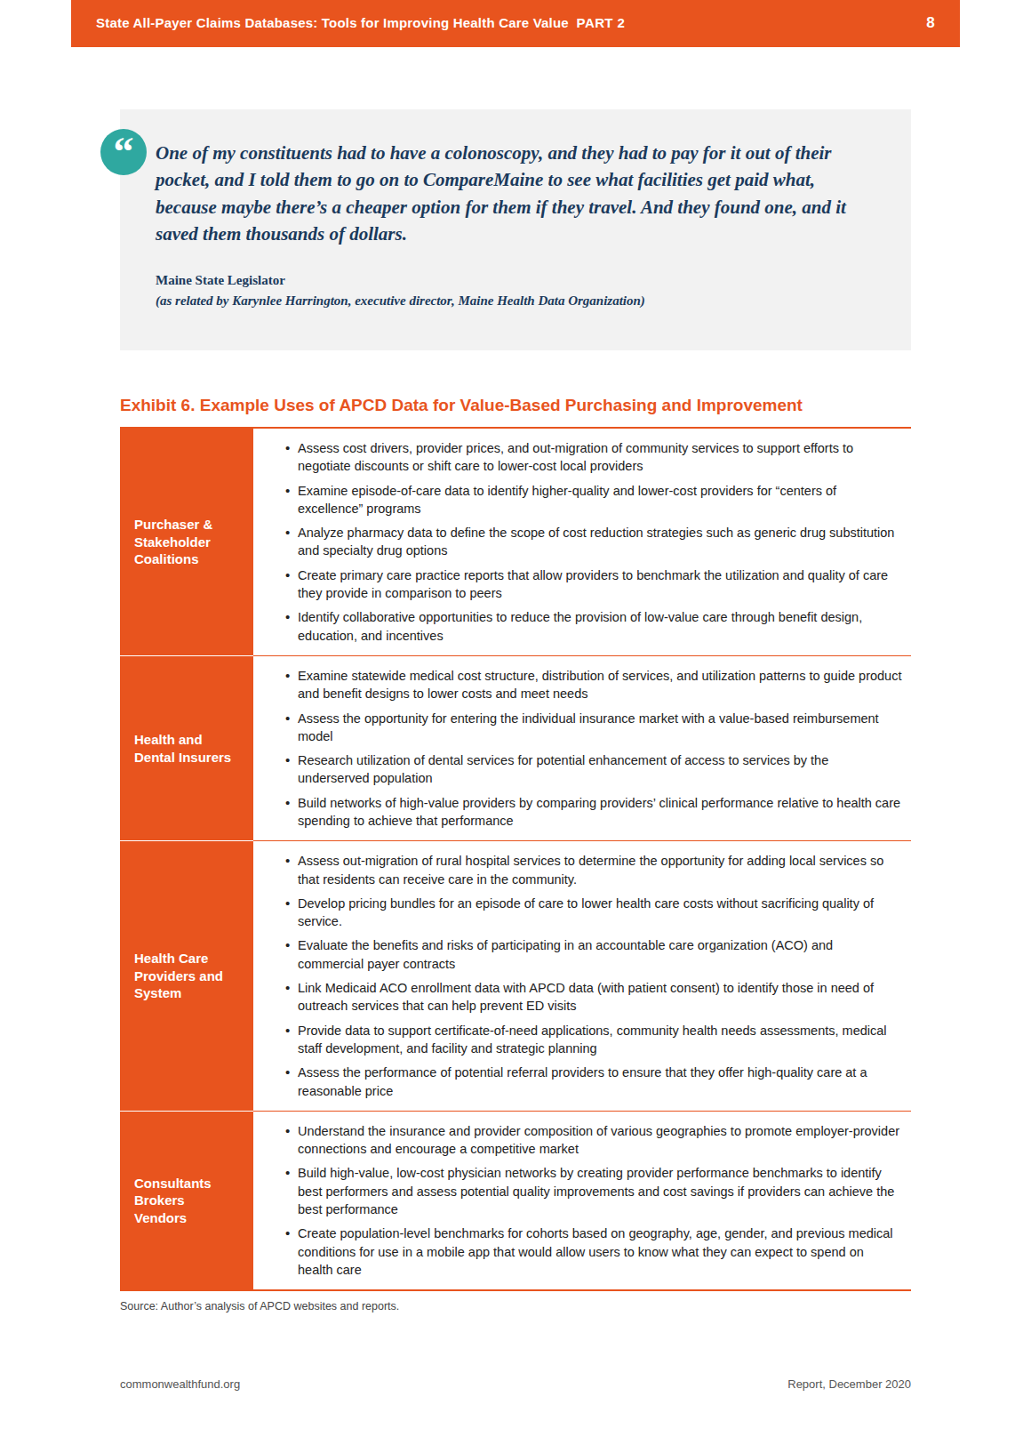State All-Payer Claims Databases: Tools for Improving Health Care Value PART 2
8
“
One of my constituents had to have a colonoscopy, and they had to pay for it out of their pocket, and I told them to go on to CompareMaine to see what facilities get paid what, because maybe there’s a cheaper option for them if they travel. And they found one, and it saved them thousands of dollars.
Maine State Legislator
(as related by Karynlee Harrington, executive director, Maine Health Data Organization)
Exhibit 6. Example Uses of APCD Data for Value-Based Purchasing and Improvement
| Purchaser & Stakeholder Coalitions | Assess cost drivers, provider prices, and out-migration of community services to support efforts to negotiate discounts or shift care to lower-cost local providers Examine episode-of-care data to identify higher-quality and lower-cost providers for “centers of excellence” programs Analyze pharmacy data to define the scope of cost reduction strategies such as generic drug substitution and specialty drug options Create primary care practice reports that allow providers to benchmark the utilization and quality of care they provide in comparison to peers Identify collaborative opportunities to reduce the provision of low-value care through benefit design, education, and incentives |
| Health and Dental Insurers | Examine statewide medical cost structure, distribution of services, and utilization patterns to guide product and benefit designs to lower costs and meet needs Assess the opportunity for entering the individual insurance market with a value-based reimbursement model Research utilization of dental services for potential enhancement of access to services by the underserved population Build networks of high-value providers by comparing providers’ clinical performance relative to health care spending to achieve that performance |
| Health Care Providers and System | Assess out-migration of rural hospital services to determine the opportunity for adding local services so that residents can receive care in the community. Develop pricing bundles for an episode of care to lower health care costs without sacrificing quality of service. Evaluate the benefits and risks of participating in an accountable care organization (ACO) and commercial payer contracts Link Medicaid ACO enrollment data with APCD data (with patient consent) to identify those in need of outreach services that can help prevent ED visits Provide data to support certificate-of-need applications, community health needs assessments, medical staff development, and facility and strategic planning Assess the performance of potential referral providers to ensure that they offer high-quality care at a reasonable price |
| Consultants Brokers Vendors | Understand the insurance and provider composition of various geographies to promote employer-provider connections and encourage a competitive market Build high-value, low-cost physician networks by creating provider performance benchmarks to identify best performers and assess potential quality improvements and cost savings if providers can achieve the best performance Create population-level benchmarks for cohorts based on geography, age, gender, and previous medical conditions for use in a mobile app that would allow users to know what they can expect to spend on health care |
Source: Author’s analysis of APCD websites and reports.
commonwealthfund.org
Report, December 2020